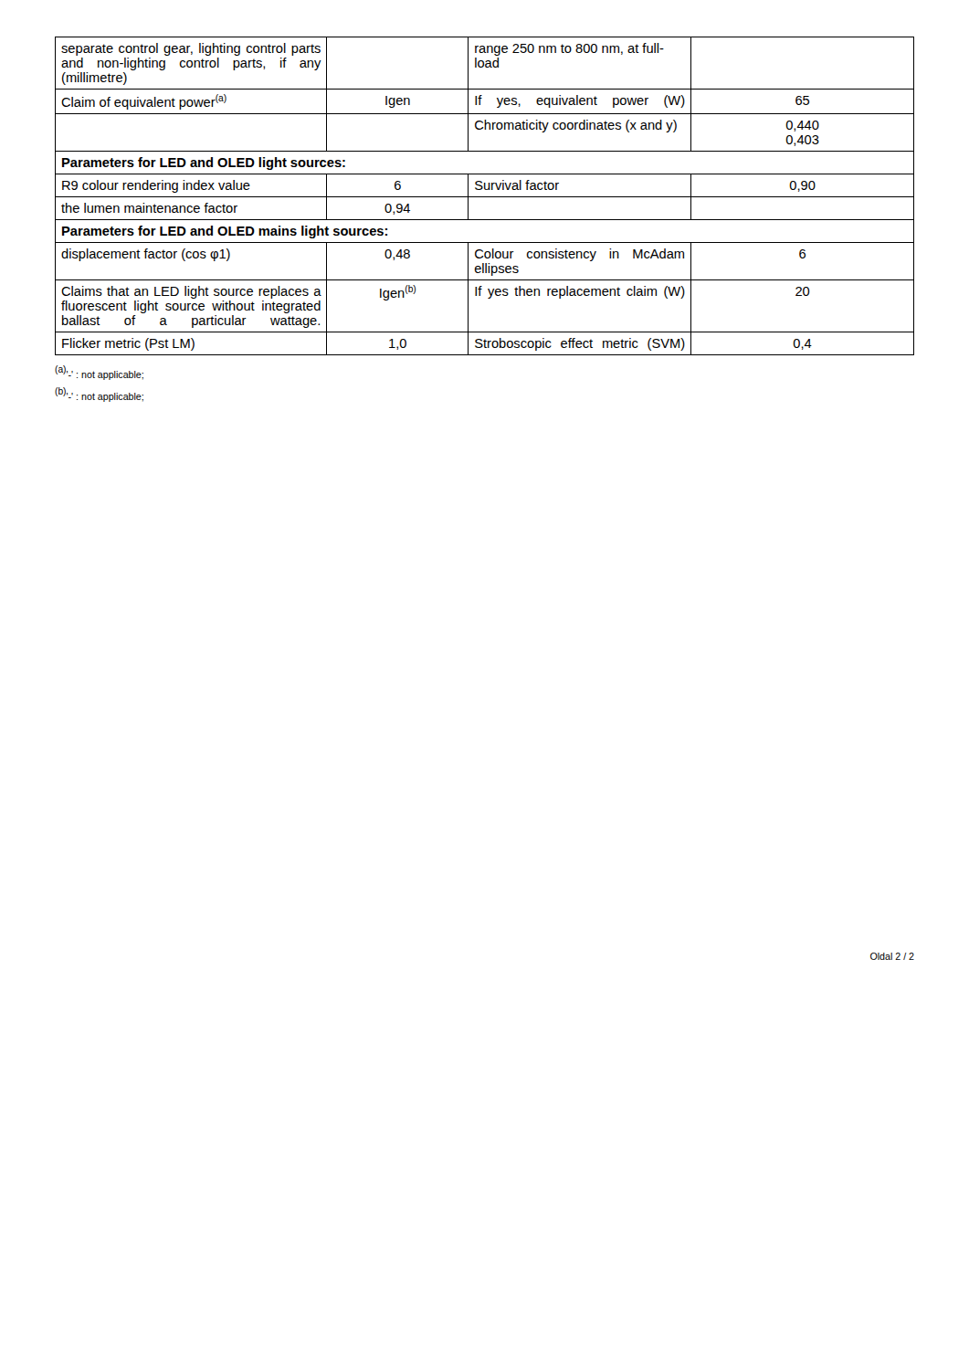| separate control gear, lighting control parts and non-lighting control parts, if any (millimetre) | | range 250 nm to 800 nm, at full-load | |
| Claim of equivalent power (a) | Igen | If yes, equivalent power (W) | 65 |
| | | Chromaticity coordinates (x and y) | 0,440 0,403 |
| Parameters for LED and OLED light sources: |
| R9 colour rendering index value | 6 | Survival factor | 0,90 |
| the lumen maintenance factor | 0,94 | | |
| Parameters for LED and OLED mains light sources: |
| displacement factor (cos φ1) | 0,48 | Colour consistency in McAdam ellipses | 6 |
| Claims that an LED light source replaces a fluorescent light source without integrated ballast of a particular wattage. | Igen (b) | If yes then replacement claim (W) | 20 |
| Flicker metric (Pst LM) | 1,0 | Stroboscopic effect metric (SVM) | 0,4 |
(a)'-' : not applicable;
(b)'-' : not applicable;
Oldal 2 / 2